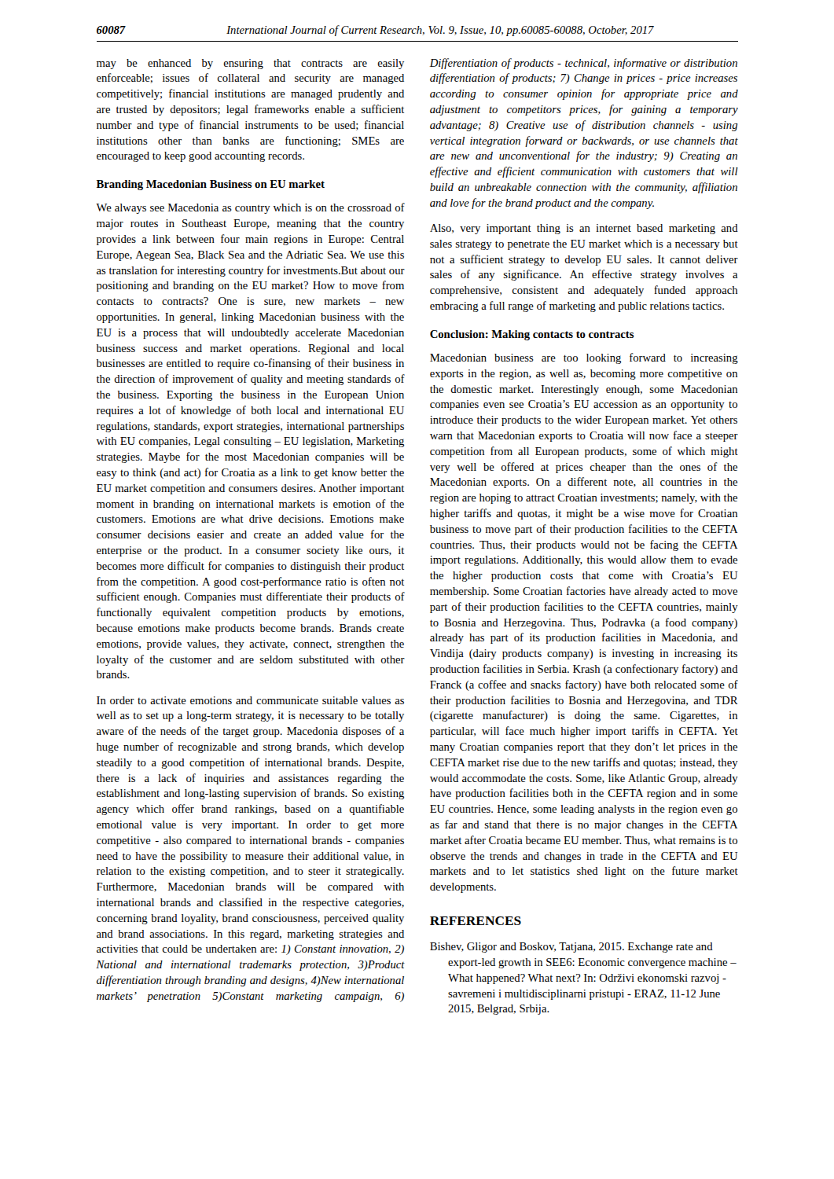60087 International Journal of Current Research, Vol. 9, Issue, 10, pp.60085-60088, October, 2017
may be enhanced by ensuring that contracts are easily enforceable; issues of collateral and security are managed competitively; financial institutions are managed prudently and are trusted by depositors; legal frameworks enable a sufficient number and type of financial instruments to be used; financial institutions other than banks are functioning; SMEs are encouraged to keep good accounting records.
Branding Macedonian Business on EU market
We always see Macedonia as country which is on the crossroad of major routes in Southeast Europe, meaning that the country provides a link between four main regions in Europe: Central Europe, Aegean Sea, Black Sea and the Adriatic Sea. We use this as translation for interesting country for investments.But about our positioning and branding on the EU market? How to move from contacts to contracts? One is sure, new markets – new opportunities. In general, linking Macedonian business with the EU is a process that will undoubtedly accelerate Macedonian business success and market operations. Regional and local businesses are entitled to require co-finansing of their business in the direction of improvement of quality and meeting standards of the business. Exporting the business in the European Union requires a lot of knowledge of both local and international EU regulations, standards, export strategies, international partnerships with EU companies, Legal consulting – EU legislation, Marketing strategies. Maybe for the most Macedonian companies will be easy to think (and act) for Croatia as a link to get know better the EU market competition and consumers desires. Another important moment in branding on international markets is emotion of the customers. Emotions are what drive decisions. Emotions make consumer decisions easier and create an added value for the enterprise or the product. In a consumer society like ours, it becomes more difficult for companies to distinguish their product from the competition. A good cost-performance ratio is often not sufficient enough. Companies must differentiate their products of functionally equivalent competition products by emotions, because emotions make products become brands. Brands create emotions, provide values, they activate, connect, strengthen the loyalty of the customer and are seldom substituted with other brands.
In order to activate emotions and communicate suitable values as well as to set up a long-term strategy, it is necessary to be totally aware of the needs of the target group. Macedonia disposes of a huge number of recognizable and strong brands, which develop steadily to a good competition of international brands. Despite, there is a lack of inquiries and assistances regarding the establishment and long-lasting supervision of brands. So existing agency which offer brand rankings, based on a quantifiable emotional value is very important. In order to get more competitive - also compared to international brands - companies need to have the possibility to measure their additional value, in relation to the existing competition, and to steer it strategically. Furthermore, Macedonian brands will be compared with international brands and classified in the respective categories, concerning brand loyality, brand consciousness, perceived quality and brand associations. In this regard, marketing strategies and activities that could be undertaken are: 1) Constant innovation, 2) National and international trademarks protection, 3)Product differentiation through branding and designs, 4)New international markets’ penetration 5)Constant marketing campaign, 6) Differentiation of products - technical, informative or distribution differentiation of products; 7) Change in prices - price increases according to consumer opinion for appropriate price and adjustment to competitors prices, for gaining a temporary advantage; 8) Creative use of distribution channels - using vertical integration forward or backwards, or use channels that are new and unconventional for the industry; 9) Creating an effective and efficient communication with customers that will build an unbreakable connection with the community, affiliation and love for the brand product and the company.
Also, very important thing is an internet based marketing and sales strategy to penetrate the EU market which is a necessary but not a sufficient strategy to develop EU sales. It cannot deliver sales of any significance. An effective strategy involves a comprehensive, consistent and adequately funded approach embracing a full range of marketing and public relations tactics.
Conclusion: Making contacts to contracts
Macedonian business are too looking forward to increasing exports in the region, as well as, becoming more competitive on the domestic market. Interestingly enough, some Macedonian companies even see Croatia’s EU accession as an opportunity to introduce their products to the wider European market. Yet others warn that Macedonian exports to Croatia will now face a steeper competition from all European products, some of which might very well be offered at prices cheaper than the ones of the Macedonian exports. On a different note, all countries in the region are hoping to attract Croatian investments; namely, with the higher tariffs and quotas, it might be a wise move for Croatian business to move part of their production facilities to the CEFTA countries. Thus, their products would not be facing the CEFTA import regulations. Additionally, this would allow them to evade the higher production costs that come with Croatia’s EU membership. Some Croatian factories have already acted to move part of their production facilities to the CEFTA countries, mainly to Bosnia and Herzegovina. Thus, Podravka (a food company) already has part of its production facilities in Macedonia, and Vindija (dairy products company) is investing in increasing its production facilities in Serbia. Krash (a confectionary factory) and Franck (a coffee and snacks factory) have both relocated some of their production facilities to Bosnia and Herzegovina, and TDR (cigarette manufacturer) is doing the same. Cigarettes, in particular, will face much higher import tariffs in CEFTA. Yet many Croatian companies report that they don’t let prices in the CEFTA market rise due to the new tariffs and quotas; instead, they would accommodate the costs. Some, like Atlantic Group, already have production facilities both in the CEFTA region and in some EU countries. Hence, some leading analysts in the region even go as far and stand that there is no major changes in the CEFTA market after Croatia became EU member. Thus, what remains is to observe the trends and changes in trade in the CEFTA and EU markets and to let statistics shed light on the future market developments.
REFERENCES
Bishev, Gligor and Boskov, Tatjana, 2015. Exchange rate and export-led growth in SEE6: Economic convergence machine – What happened? What next? In: Održivi ekonomski razvoj - savremeni i multidisciplinarni pristupi - ERAZ, 11-12 June 2015, Belgrad, Srbija.